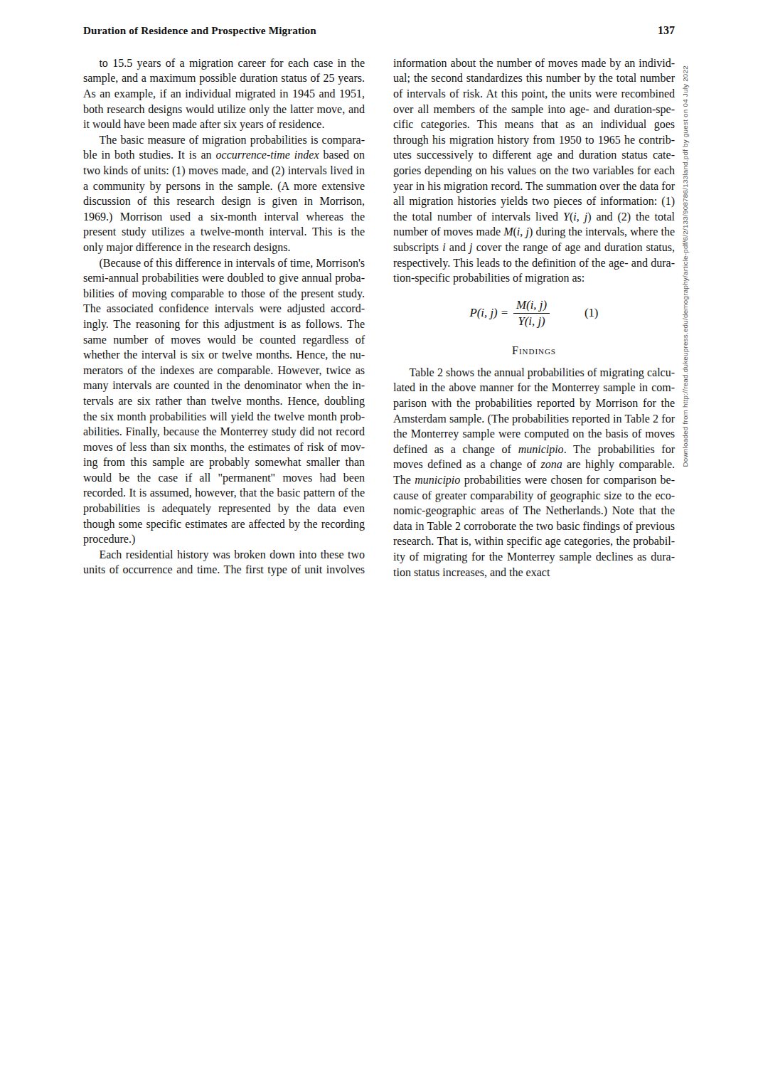Duration of Residence and Prospective Migration 137
Downloaded from http://read.dukeupress.edu/demography/article-pdf/6/2/133/908786/133land.pdf by guest on 04 July 2022
to 15.5 years of a migration career for each case in the sample, and a maximum possible duration status of 25 years. As an example, if an individual migrated in 1945 and 1951, both research designs would utilize only the latter move, and it would have been made after six years of residence.
The basic measure of migration probabilities is comparable in both studies. It is an occurrence-time index based on two kinds of units: (1) moves made, and (2) intervals lived in a community by persons in the sample. (A more extensive discussion of this research design is given in Morrison, 1969.) Morrison used a six-month interval whereas the present study utilizes a twelve-month interval. This is the only major difference in the research designs.
(Because of this difference in intervals of time, Morrison's semi-annual probabilities were doubled to give annual probabilities of moving comparable to those of the present study. The associated confidence intervals were adjusted accordingly. The reasoning for this adjustment is as follows. The same number of moves would be counted regardless of whether the interval is six or twelve months. Hence, the numerators of the indexes are comparable. However, twice as many intervals are counted in the denominator when the intervals are six rather than twelve months. Hence, doubling the six month probabilities will yield the twelve month probabilities. Finally, because the Monterrey study did not record moves of less than six months, the estimates of risk of moving from this sample are probably somewhat smaller than would be the case if all "permanent" moves had been recorded. It is assumed, however, that the basic pattern of the probabilities is adequately represented by the data even though some specific estimates are affected by the recording procedure.)
Each residential history was broken down into these two units of occurrence and time. The first type of unit involves information about the number of moves made by an individual; the second standardizes this number by the total number of intervals of risk. At this point, the units were recombined over all members of the sample into age- and duration-specific categories. This means that as an individual goes through his migration history from 1950 to 1965 he contributes successively to different age and duration status categories depending on his values on the two variables for each year in his migration record. The summation over the data for all migration histories yields two pieces of information: (1) the total number of intervals lived Y(i, j) and (2) the total number of moves made M(i, j) during the intervals, where the subscripts i and j cover the range of age and duration status, respectively. This leads to the definition of the age- and duration-specific probabilities of migration as:
P(i, j) = M(i, j) Y(i, j) (1)
Findings
Table 2 shows the annual probabilities of migrating calculated in the above manner for the Monterrey sample in comparison with the probabilities reported by Morrison for the Amsterdam sample. (The probabilities reported in Table 2 for the Monterrey sample were computed on the basis of moves defined as a change of municipio. The probabilities for moves defined as a change of zona are highly comparable. The municipio probabilities were chosen for comparison because of greater comparability of geographic size to the economic-geographic areas of The Netherlands.) Note that the data in Table 2 corroborate the two basic findings of previous research. That is, within specific age categories, the probability of migrating for the Monterrey sample declines as duration status increases, and the exact